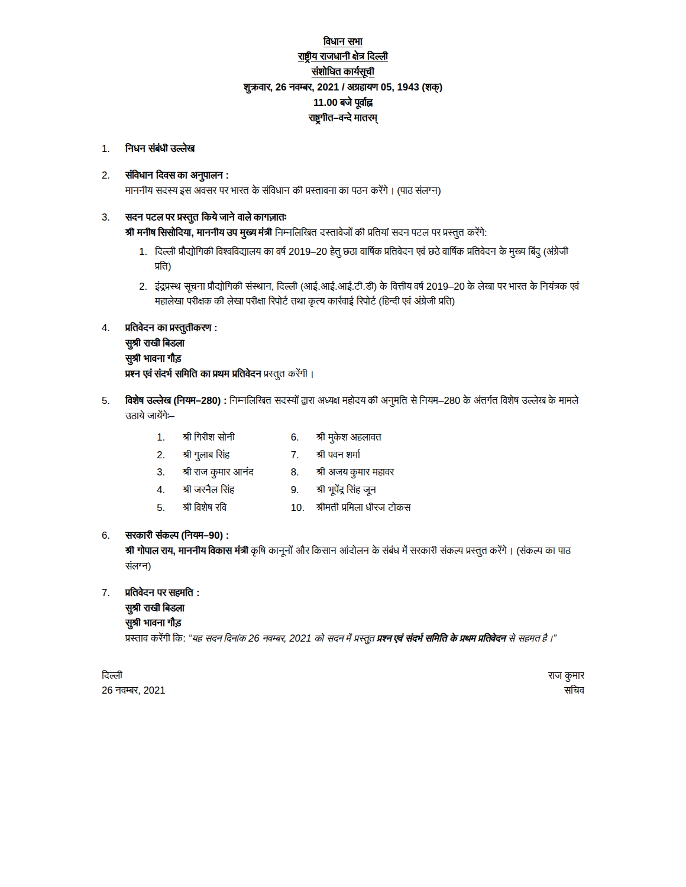विधान सभा राष्ट्रीय राजधानी क्षेत्र दिल्ली संशोधित कार्यसूची शुक्रवार, 26 नवम्बर, 2021 / अग्रहायण 05, 1943 (शक्) 11.00 बजे पूर्वाह्न राष्ट्रगीत–वन्दे मातरम्
निधन संबंधी उल्लेख
संविधान दिवस का अनुपालन :
माननीय सदस्य इस अवसर पर भारत के संविधान की प्रस्तावना का पठन करेंगे। (पाठ संलग्न)
सदन पटल पर प्रस्तुत किये जाने वाले कागज़ातः
श्री मनीष सिसोदिया, माननीय उप मुख्य मंत्री निम्नलिखित दस्तावेजों की प्रतियां सदन पटल पर प्रस्तुत करेंगे:
दिल्ली प्रौद्योगिकी विश्वविद्यालय का वर्ष 2019–20 हेतु छठा वार्षिक प्रतिवेदन एवं छठे वार्षिक प्रतिवेदन के मुख्य बिंदु (अंग्रेजी प्रति)
इंद्रप्रस्थ सूचना प्रौद्योगिकी संस्थान, दिल्ली (आई.आई.आई.टी.डी) के वित्तीय वर्ष 2019–20 के लेखा पर भारत के नियंत्रक एवं महालेखा परीक्षक की लेखा परीक्षा रिपोर्ट तथा कृत्य कार्रवाई रिपोर्ट (हिन्दी एवं अंग्रेजी प्रति)
प्रतिवेदन का प्रस्तुतीकरण :
सुश्री राखी बिडला
सुश्री भावना गौड़
प्रश्न एवं संदर्भ समिति का प्रथम प्रतिवेदन प्रस्तुत करेंगी।
विशेष उल्लेख (नियम–280) : निम्नलिखित सदस्यों द्वारा अध्यक्ष महोदय की अनुमति से नियम–280 के अंतर्गत विशेष उल्लेख के मामले उठाये जायेंगेः–
| 1. | श्री गिरीश सोनी | | 6. | श्री मुकेश अहलावत |
| 2. | श्री गुलाब सिंह | | 7. | श्री पवन शर्मा |
| 3. | श्री राज कुमार आनंद | | 8. | श्री अजय कुमार महावर |
| 4. | श्री जरनैल सिंह | | 9. | श्री भूपेंद्र सिंह जून |
| 5. | श्री विशेष रवि | | 10. | श्रीमती प्रमिला धीरज टोकस |
सरकारी संकल्प (नियम–90) :
श्री गोपाल राय, माननीय विकास मंत्री कृषि कानूनों और किसान आंदोलन के संबंध में सरकारी संकल्प प्रस्तुत करेंगे। (संकल्प का पाठ संलग्न)
प्रतिवेदन पर सहमति :
सुश्री राखी बिडला
सुश्री भावना गौड़
प्रस्ताव करेंगी कि: “यह सदन दिनांक 26 नवम्बर, 2021 को सदन में प्रस्तुत प्रश्न एवं संदर्भ समिति के प्रथम प्रतिवेदन से सहमत है।”
दिल्ली
26 नवम्बर, 2021
राज कुमार
सचिव